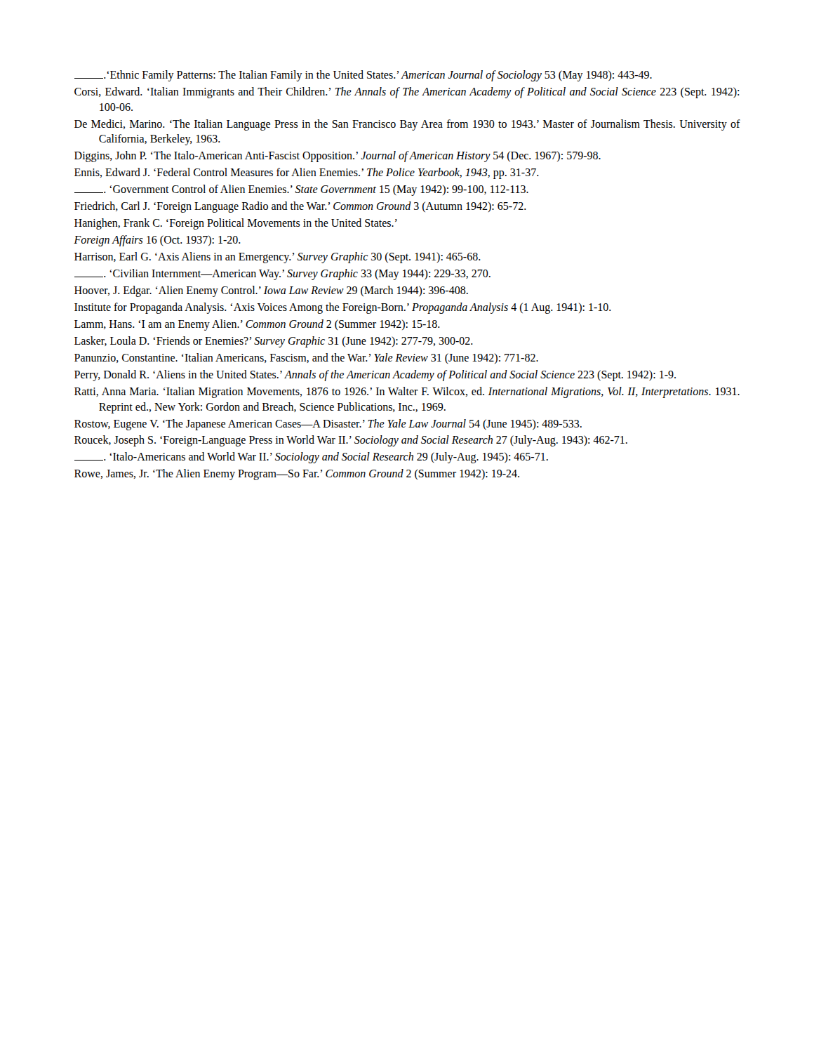.‘Ethnic Family Patterns: The Italian Family in the United States.’ American Journal of Sociology 53 (May 1948): 443-49.
Corsi, Edward. ‘Italian Immigrants and Their Children.’ The Annals of The American Academy of Political and Social Science 223 (Sept. 1942): 100-06.
De Medici, Marino. ‘The Italian Language Press in the San Francisco Bay Area from 1930 to 1943.’ Master of Journalism Thesis. University of California, Berkeley, 1963.
Diggins, John P. ‘The Italo-American Anti-Fascist Opposition.’ Journal of American History 54 (Dec. 1967): 579-98.
Ennis, Edward J. ‘Federal Control Measures for Alien Enemies.’ The Police Yearbook, 1943, pp. 31-37.
. ‘Government Control of Alien Enemies.’ State Government 15 (May 1942): 99-100, 112-113.
Friedrich, Carl J. ‘Foreign Language Radio and the War.’ Common Ground 3 (Autumn 1942): 65-72.
Hanighen, Frank C. ‘Foreign Political Movements in the United States.’
Foreign Affairs 16 (Oct. 1937): 1-20.
Harrison, Earl G. ‘Axis Aliens in an Emergency.’ Survey Graphic 30 (Sept. 1941): 465-68.
. ‘Civilian Internment—American Way.’ Survey Graphic 33 (May 1944): 229-33, 270.
Hoover, J. Edgar. ‘Alien Enemy Control.’ Iowa Law Review 29 (March 1944): 396-408.
Institute for Propaganda Analysis. ‘Axis Voices Among the Foreign-Born.’ Propaganda Analysis 4 (1 Aug. 1941): 1-10.
Lamm, Hans. ‘I am an Enemy Alien.’ Common Ground 2 (Summer 1942): 15-18.
Lasker, Loula D. ‘Friends or Enemies?’ Survey Graphic 31 (June 1942): 277-79, 300-02.
Panunzio, Constantine. ‘Italian Americans, Fascism, and the War.’ Yale Review 31 (June 1942): 771-82.
Perry, Donald R. ‘Aliens in the United States.’ Annals of the American Academy of Political and Social Science 223 (Sept. 1942): 1-9.
Ratti, Anna Maria. ‘Italian Migration Movements, 1876 to 1926.’ In Walter F. Wilcox, ed. International Migrations, Vol. II, Interpretations. 1931. Reprint ed., New York: Gordon and Breach, Science Publications, Inc., 1969.
Rostow, Eugene V. ‘The Japanese American Cases—A Disaster.’ The Yale Law Journal 54 (June 1945): 489-533.
Roucek, Joseph S. ‘Foreign-Language Press in World War II.’ Sociology and Social Research 27 (July-Aug. 1943): 462-71.
. ‘Italo-Americans and World War II.’ Sociology and Social Research 29 (July-Aug. 1945): 465-71.
Rowe, James, Jr. ‘The Alien Enemy Program—So Far.’ Common Ground 2 (Summer 1942): 19-24.